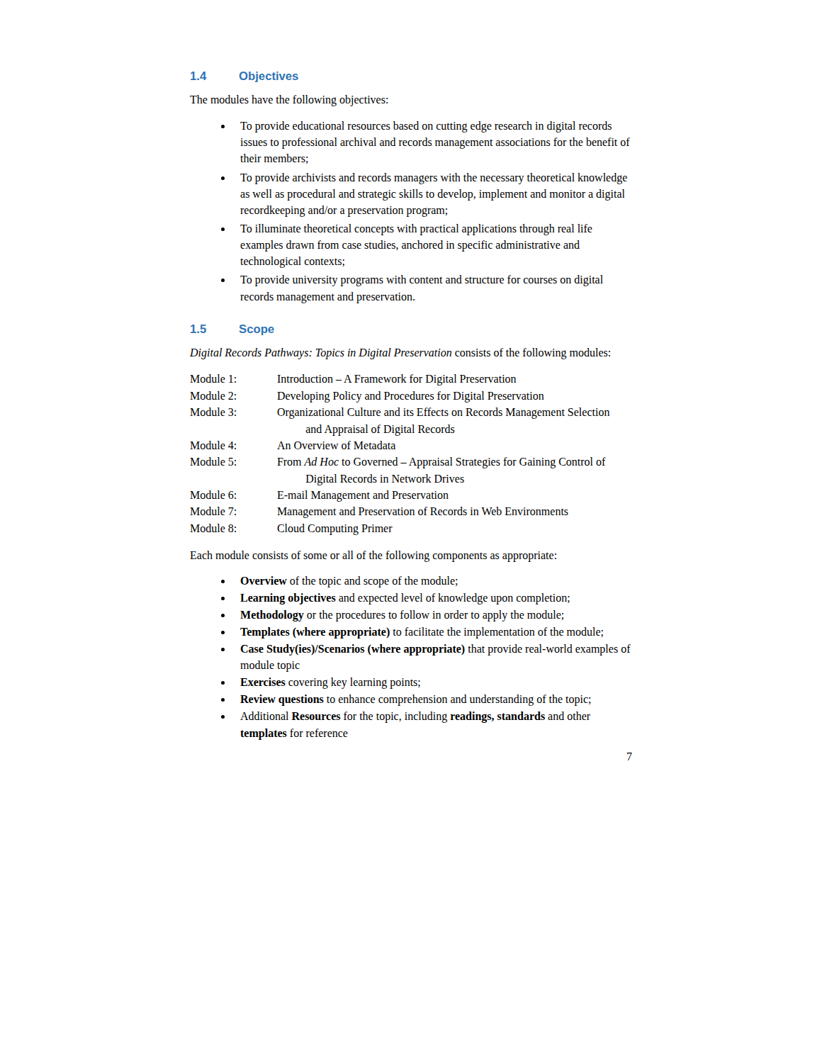1.4 Objectives
The modules have the following objectives:
To provide educational resources based on cutting edge research in digital records issues to professional archival and records management associations for the benefit of their members;
To provide archivists and records managers with the necessary theoretical knowledge as well as procedural and strategic skills to develop, implement and monitor a digital recordkeeping and/or a preservation program;
To illuminate theoretical concepts with practical applications through real life examples drawn from case studies, anchored in specific administrative and technological contexts;
To provide university programs with content and structure for courses on digital records management and preservation.
1.5 Scope
Digital Records Pathways: Topics in Digital Preservation consists of the following modules:
Module 1:
Introduction – A Framework for Digital Preservation
Module 2:
Developing Policy and Procedures for Digital Preservation
Module 3:
Organizational Culture and its Effects on Records Management Selection
and Appraisal of Digital Records
Module 4:
An Overview of Metadata
Module 5:
From Ad Hoc to Governed – Appraisal Strategies for Gaining Control of
Digital Records in Network Drives
Module 6:
E-mail Management and Preservation
Module 7:
Management and Preservation of Records in Web Environments
Module 8:
Cloud Computing Primer
Each module consists of some or all of the following components as appropriate:
Overview of the topic and scope of the module;
Learning objectives and expected level of knowledge upon completion;
Methodology or the procedures to follow in order to apply the module;
Templates (where appropriate) to facilitate the implementation of the module;
Case Study(ies)/Scenarios (where appropriate) that provide real-world examples of module topic
Exercises covering key learning points;
Review questions to enhance comprehension and understanding of the topic;
Additional Resources for the topic, including readings, standards and other templates for reference
7